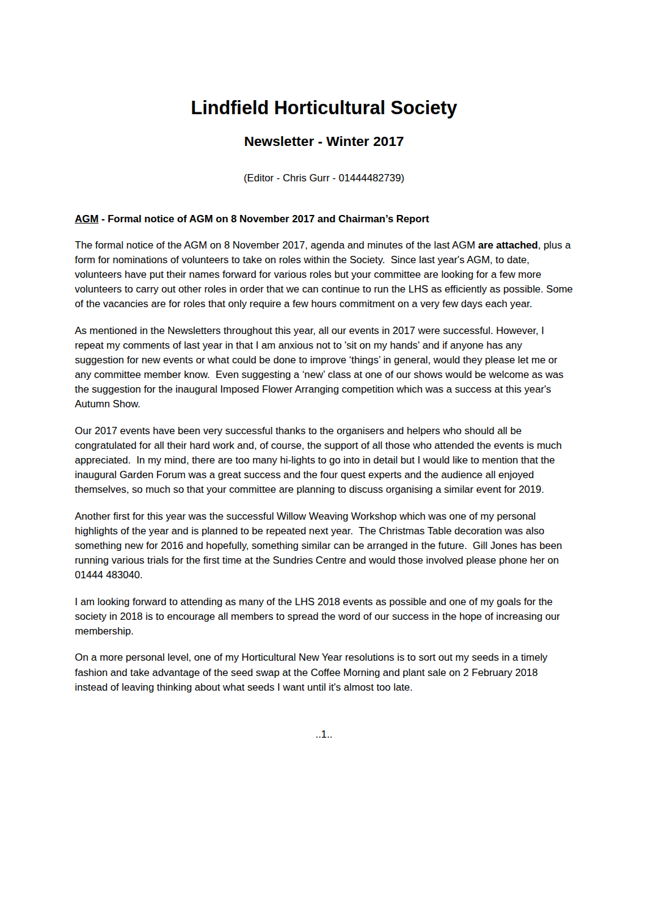Lindfield Horticultural Society
Newsletter - Winter 2017
(Editor - Chris Gurr - 01444482739)
AGM - Formal notice of AGM on 8 November 2017 and Chairman’s Report
The formal notice of the AGM on 8 November 2017, agenda and minutes of the last AGM are attached, plus a form for nominations of volunteers to take on roles within the Society. Since last year's AGM, to date, volunteers have put their names forward for various roles but your committee are looking for a few more volunteers to carry out other roles in order that we can continue to run the LHS as efficiently as possible. Some of the vacancies are for roles that only require a few hours commitment on a very few days each year.
As mentioned in the Newsletters throughout this year, all our events in 2017 were successful. However, I repeat my comments of last year in that I am anxious not to 'sit on my hands' and if anyone has any suggestion for new events or what could be done to improve ‘things’ in general, would they please let me or any committee member know. Even suggesting a ‘new’ class at one of our shows would be welcome as was the suggestion for the inaugural Imposed Flower Arranging competition which was a success at this year's Autumn Show.
Our 2017 events have been very successful thanks to the organisers and helpers who should all be congratulated for all their hard work and, of course, the support of all those who attended the events is much appreciated. In my mind, there are too many hi-lights to go into in detail but I would like to mention that the inaugural Garden Forum was a great success and the four quest experts and the audience all enjoyed themselves, so much so that your committee are planning to discuss organising a similar event for 2019.
Another first for this year was the successful Willow Weaving Workshop which was one of my personal highlights of the year and is planned to be repeated next year. The Christmas Table decoration was also something new for 2016 and hopefully, something similar can be arranged in the future. Gill Jones has been running various trials for the first time at the Sundries Centre and would those involved please phone her on 01444 483040.
I am looking forward to attending as many of the LHS 2018 events as possible and one of my goals for the society in 2018 is to encourage all members to spread the word of our success in the hope of increasing our membership.
On a more personal level, one of my Horticultural New Year resolutions is to sort out my seeds in a timely fashion and take advantage of the seed swap at the Coffee Morning and plant sale on 2 February 2018 instead of leaving thinking about what seeds I want until it's almost too late.
..1..